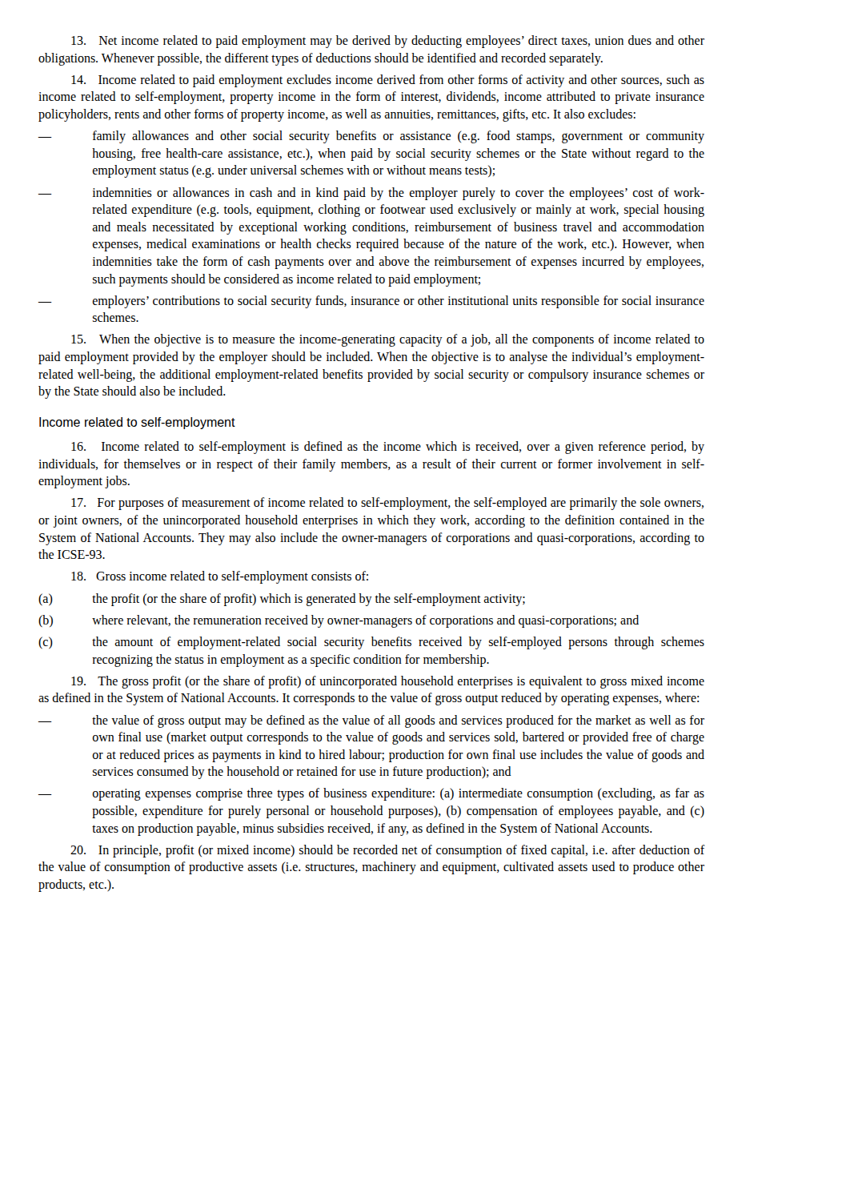13. Net income related to paid employment may be derived by deducting employees’ direct taxes, union dues and other obligations. Whenever possible, the different types of deductions should be identified and recorded separately.
14. Income related to paid employment excludes income derived from other forms of activity and other sources, such as income related to self-employment, property income in the form of interest, dividends, income attributed to private insurance policyholders, rents and other forms of property income, as well as annuities, remittances, gifts, etc. It also excludes:
family allowances and other social security benefits or assistance (e.g. food stamps, government or community housing, free health-care assistance, etc.), when paid by social security schemes or the State without regard to the employment status (e.g. under universal schemes with or without means tests);
indemnities or allowances in cash and in kind paid by the employer purely to cover the employees’ cost of work-related expenditure (e.g. tools, equipment, clothing or footwear used exclusively or mainly at work, special housing and meals necessitated by exceptional working conditions, reimbursement of business travel and accommodation expenses, medical examinations or health checks required because of the nature of the work, etc.). However, when indemnities take the form of cash payments over and above the reimbursement of expenses incurred by employees, such payments should be considered as income related to paid employment;
employers’ contributions to social security funds, insurance or other institutional units responsible for social insurance schemes.
15. When the objective is to measure the income-generating capacity of a job, all the components of income related to paid employment provided by the employer should be included. When the objective is to analyse the individual’s employment-related well-being, the additional employment-related benefits provided by social security or compulsory insurance schemes or by the State should also be included.
Income related to self-employment
16. Income related to self-employment is defined as the income which is received, over a given reference period, by individuals, for themselves or in respect of their family members, as a result of their current or former involvement in self-employment jobs.
17. For purposes of measurement of income related to self-employment, the self-employed are primarily the sole owners, or joint owners, of the unincorporated household enterprises in which they work, according to the definition contained in the System of National Accounts. They may also include the owner-managers of corporations and quasi-corporations, according to the ICSE-93.
18. Gross income related to self-employment consists of:
the profit (or the share of profit) which is generated by the self-employment activity;
where relevant, the remuneration received by owner-managers of corporations and quasi-corporations; and
the amount of employment-related social security benefits received by self-employed persons through schemes recognizing the status in employment as a specific condition for membership.
19. The gross profit (or the share of profit) of unincorporated household enterprises is equivalent to gross mixed income as defined in the System of National Accounts. It corresponds to the value of gross output reduced by operating expenses, where:
the value of gross output may be defined as the value of all goods and services produced for the market as well as for own final use (market output corresponds to the value of goods and services sold, bartered or provided free of charge or at reduced prices as payments in kind to hired labour; production for own final use includes the value of goods and services consumed by the household or retained for use in future production); and
operating expenses comprise three types of business expenditure: (a) intermediate consumption (excluding, as far as possible, expenditure for purely personal or household purposes), (b) compensation of employees payable, and (c) taxes on production payable, minus subsidies received, if any, as defined in the System of National Accounts.
20. In principle, profit (or mixed income) should be recorded net of consumption of fixed capital, i.e. after deduction of the value of consumption of productive assets (i.e. structures, machinery and equipment, cultivated assets used to produce other products, etc.).